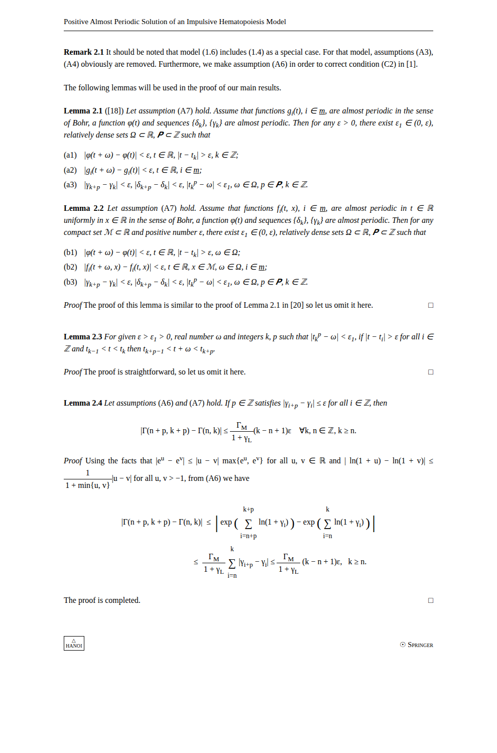Positive Almost Periodic Solution of an Impulsive Hematopoiesis Model
Remark 2.1 It should be noted that model (1.6) includes (1.4) as a special case. For that model, assumptions (A3), (A4) obviously are removed. Furthermore, we make assumption (A6) in order to correct condition (C2) in [1].
The following lemmas will be used in the proof of our main results.
Lemma 2.1 ([18]) Let assumption (A7) hold. Assume that functions gi(t), i ∈ m, are almost periodic in the sense of Bohr, a function φ(t) and sequences {δk}, {γk} are almost periodic. Then for any ε > 0, there exist ε1 ∈ (0, ε), relatively dense sets Ω ⊂ ℝ, 𝑷 ⊂ ℤ such that
(a1) |φ(t + ω) − φ(t)| < ε, t ∈ ℝ, |t − tk| > ε, k ∈ ℤ;
(a2) |gi(t + ω) − gi(t)| < ε, t ∈ ℝ, i ∈ m;
(a3) |γk+p − γk| < ε, |δk+p − δk| < ε, |tkp − ω| < ε1, ω ∈ Ω, p ∈ 𝑷, k ∈ ℤ.
Lemma 2.2 Let assumption (A7) hold. Assume that functions fi(t, x), i ∈ m, are almost periodic in t ∈ ℝ uniformly in x ∈ ℝ in the sense of Bohr, a function φ(t) and sequences {δk}, {γk} are almost periodic. Then for any compact set ℳ ⊂ ℝ and positive number ε, there exist ε1 ∈ (0, ε), relatively dense sets Ω ⊂ ℝ, 𝑷 ⊂ ℤ such that
(b1) |φ(t + ω) − φ(t)| < ε, t ∈ ℝ, |t − tk| > ε, ω ∈ Ω;
(b2) |fi(t + ω, x) − fi(t, x)| < ε, t ∈ ℝ, x ∈ ℳ, ω ∈ Ω, i ∈ m;
(b3) |γk+p − γk| < ε, |δk+p − δk| < ε, |tkp − ω| < ε1, ω ∈ Ω, p ∈ 𝑷, k ∈ ℤ.
Proof The proof of this lemma is similar to the proof of Lemma 2.1 in [20] so let us omit it here. □
Lemma 2.3 For given ε > ε1 > 0, real number ω and integers k, p such that |tkp − ω| < ε1, if |t − ti| > ε for all i ∈ ℤ and tk−1 < t < tk then tk+p−1 < t + ω < tk+p.
Proof The proof is straightforward, so let us omit it here. □
Lemma 2.4 Let assumptions (A6) and (A7) hold. If p ∈ ℤ satisfies |γi+p − γi| ≤ ε for all i ∈ ℤ, then
|Γ(n + p, k + p) − Γ(n, k)| ≤ ΓM 1 + γL(k − n + 1)ε ∀k, n ∈ ℤ, k ≥ n.
Proof Using the facts that |eu − ev| ≤ |u − v| max{eu, ev} for all u, v ∈ ℝ and | ln(1 + u) − ln(1 + v)| ≤ 11 + min{u, v}|u − v| for all u, v > −1, from (A6) we have
|Γ(n + p, k + p) − Γ(n, k)| ≤ | exp ( k+p ∑ i=n+p ln(1 + γi) ) − exp ( k ∑ i=n ln(1 + γi) ) | ≤ ΓM 1 + γL k ∑ i=n |γi+p − γi| ≤ ΓM 1 + γL (k − n + 1)ε, k ≥ n.
The proof is completed. □
△
HANOI ☉ Springer